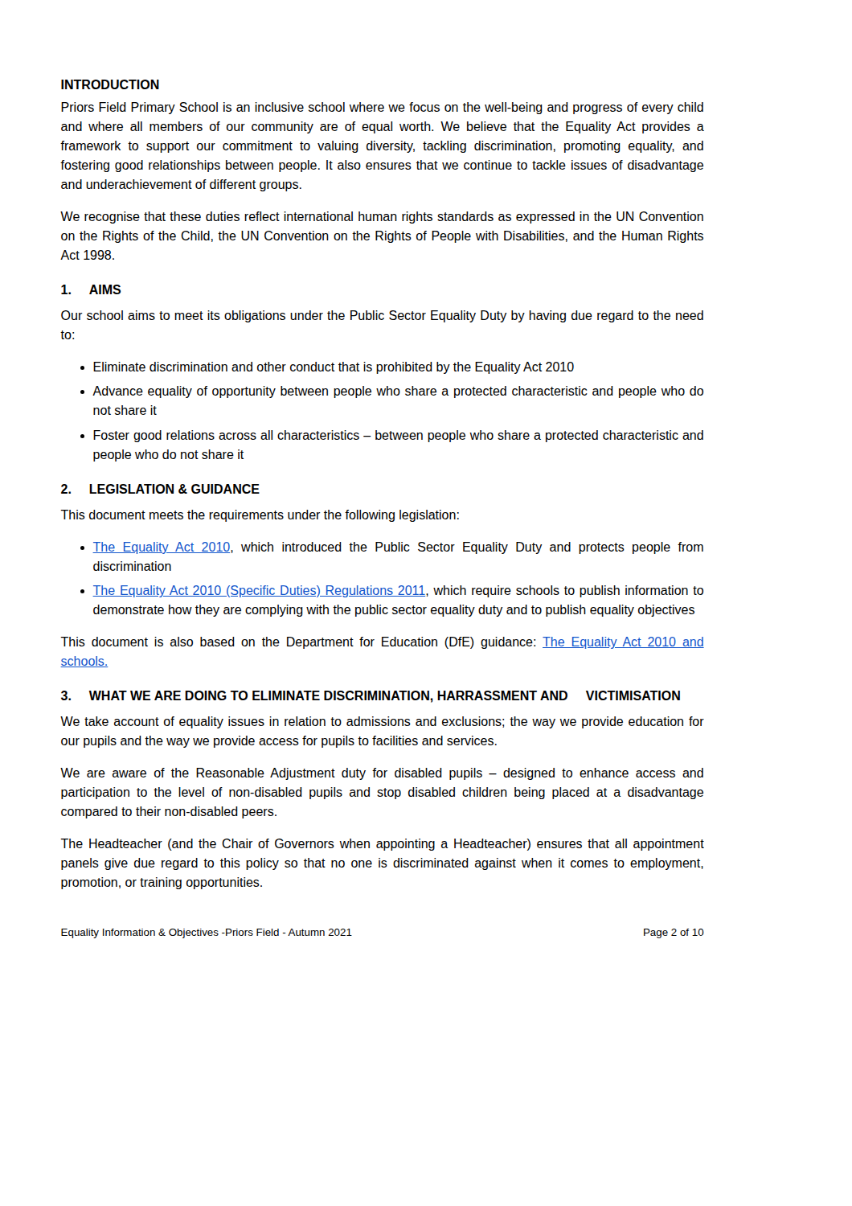INTRODUCTION
Priors Field Primary School is an inclusive school where we focus on the well-being and progress of every child and where all members of our community are of equal worth. We believe that the Equality Act provides a framework to support our commitment to valuing diversity, tackling discrimination, promoting equality, and fostering good relationships between people. It also ensures that we continue to tackle issues of disadvantage and underachievement of different groups.
We recognise that these duties reflect international human rights standards as expressed in the UN Convention on the Rights of the Child, the UN Convention on the Rights of People with Disabilities, and the Human Rights Act 1998.
1. AIMS
Our school aims to meet its obligations under the Public Sector Equality Duty by having due regard to the need to:
Eliminate discrimination and other conduct that is prohibited by the Equality Act 2010
Advance equality of opportunity between people who share a protected characteristic and people who do not share it
Foster good relations across all characteristics – between people who share a protected characteristic and people who do not share it
2. LEGISLATION & GUIDANCE
This document meets the requirements under the following legislation:
The Equality Act 2010, which introduced the Public Sector Equality Duty and protects people from discrimination
The Equality Act 2010 (Specific Duties) Regulations 2011, which require schools to publish information to demonstrate how they are complying with the public sector equality duty and to publish equality objectives
This document is also based on the Department for Education (DfE) guidance: The Equality Act 2010 and schools.
3. WHAT WE ARE DOING TO ELIMINATE DISCRIMINATION, HARRASSMENT AND VICTIMISATION
We take account of equality issues in relation to admissions and exclusions; the way we provide education for our pupils and the way we provide access for pupils to facilities and services.
We are aware of the Reasonable Adjustment duty for disabled pupils – designed to enhance access and participation to the level of non-disabled pupils and stop disabled children being placed at a disadvantage compared to their non-disabled peers.
The Headteacher (and the Chair of Governors when appointing a Headteacher) ensures that all appointment panels give due regard to this policy so that no one is discriminated against when it comes to employment, promotion, or training opportunities.
Equality Information & Objectives -Priors Field - Autumn 2021 Page 2 of 10